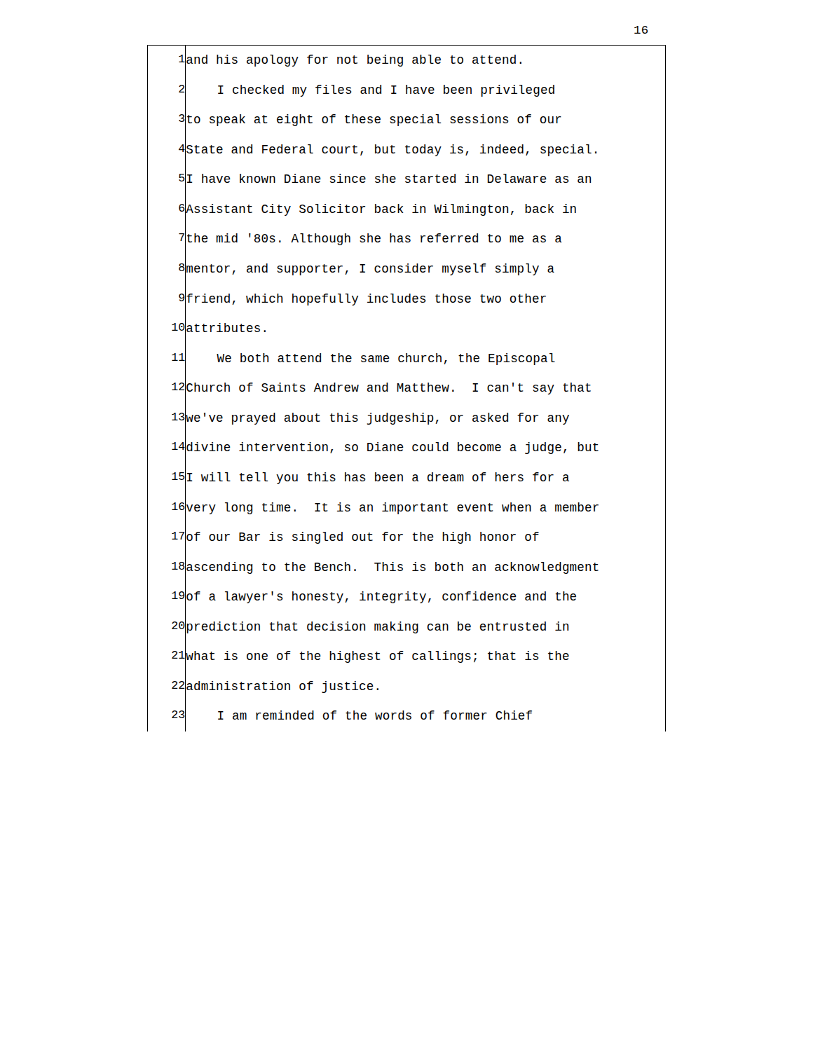16
| 1 | and his apology for not being able to attend. |
| 2 | I checked my files and I have been privileged |
| 3 | to speak at eight of these special sessions of our |
| 4 | State and Federal court, but today is, indeed, special. |
| 5 | I have known Diane since she started in Delaware as an |
| 6 | Assistant City Solicitor back in Wilmington, back in |
| 7 | the mid '80s. Although she has referred to me as a |
| 8 | mentor, and supporter, I consider myself simply a |
| 9 | friend, which hopefully includes those two other |
| 10 | attributes. |
| 11 | We both attend the same church, the Episcopal |
| 12 | Church of Saints Andrew and Matthew. I can't say that |
| 13 | we've prayed about this judgeship, or asked for any |
| 14 | divine intervention, so Diane could become a judge, but |
| 15 | I will tell you this has been a dream of hers for a |
| 16 | very long time. It is an important event when a member |
| 17 | of our Bar is singled out for the high honor of |
| 18 | ascending to the Bench. This is both an acknowledgment |
| 19 | of a lawyer's honesty, integrity, confidence and the |
| 20 | prediction that decision making can be entrusted in |
| 21 | what is one of the highest of callings; that is the |
| 22 | administration of justice. |
| 23 | I am reminded of the words of former Chief |